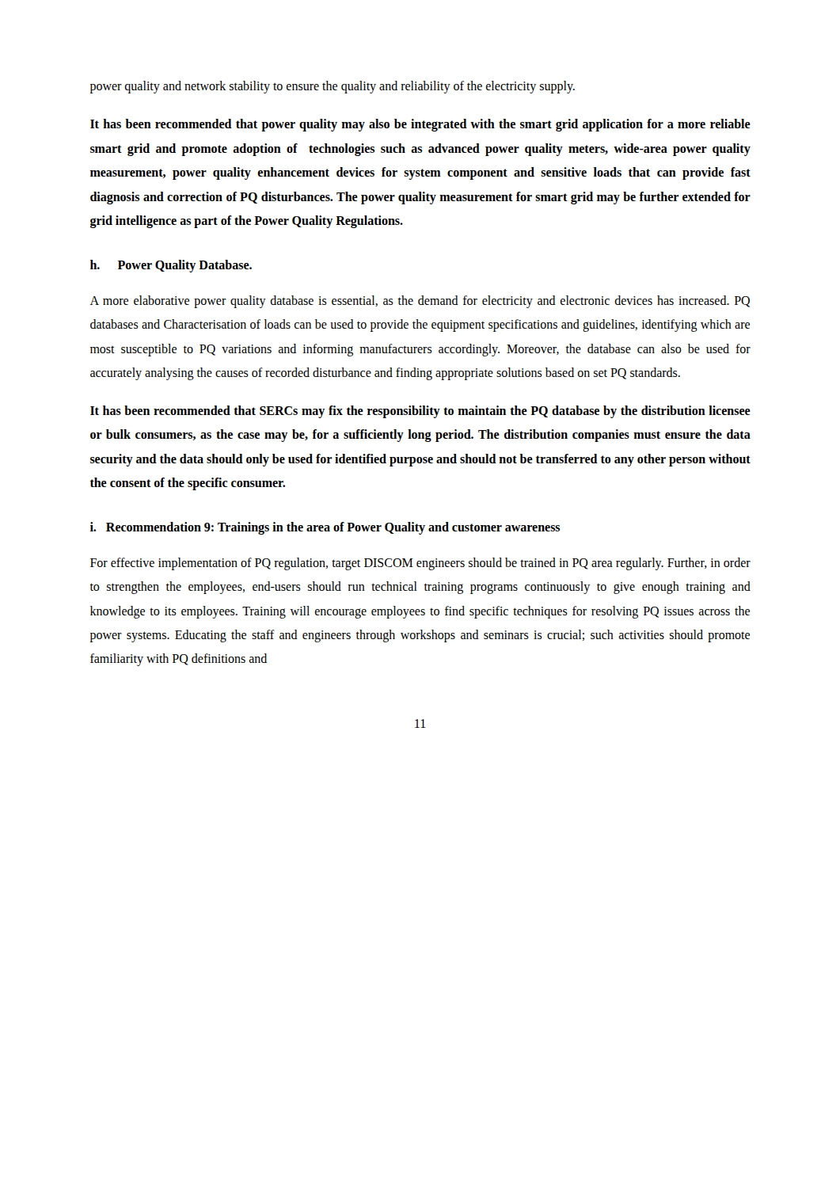power quality and network stability to ensure the quality and reliability of the electricity supply.
It has been recommended that power quality may also be integrated with the smart grid application for a more reliable smart grid and promote adoption of technologies such as advanced power quality meters, wide-area power quality measurement, power quality enhancement devices for system component and sensitive loads that can provide fast diagnosis and correction of PQ disturbances. The power quality measurement for smart grid may be further extended for grid intelligence as part of the Power Quality Regulations.
h. Power Quality Database.
A more elaborative power quality database is essential, as the demand for electricity and electronic devices has increased. PQ databases and Characterisation of loads can be used to provide the equipment specifications and guidelines, identifying which are most susceptible to PQ variations and informing manufacturers accordingly. Moreover, the database can also be used for accurately analysing the causes of recorded disturbance and finding appropriate solutions based on set PQ standards.
It has been recommended that SERCs may fix the responsibility to maintain the PQ database by the distribution licensee or bulk consumers, as the case may be, for a sufficiently long period. The distribution companies must ensure the data security and the data should only be used for identified purpose and should not be transferred to any other person without the consent of the specific consumer.
i. Recommendation 9: Trainings in the area of Power Quality and customer awareness
For effective implementation of PQ regulation, target DISCOM engineers should be trained in PQ area regularly. Further, in order to strengthen the employees, end-users should run technical training programs continuously to give enough training and knowledge to its employees. Training will encourage employees to find specific techniques for resolving PQ issues across the power systems. Educating the staff and engineers through workshops and seminars is crucial; such activities should promote familiarity with PQ definitions and
11